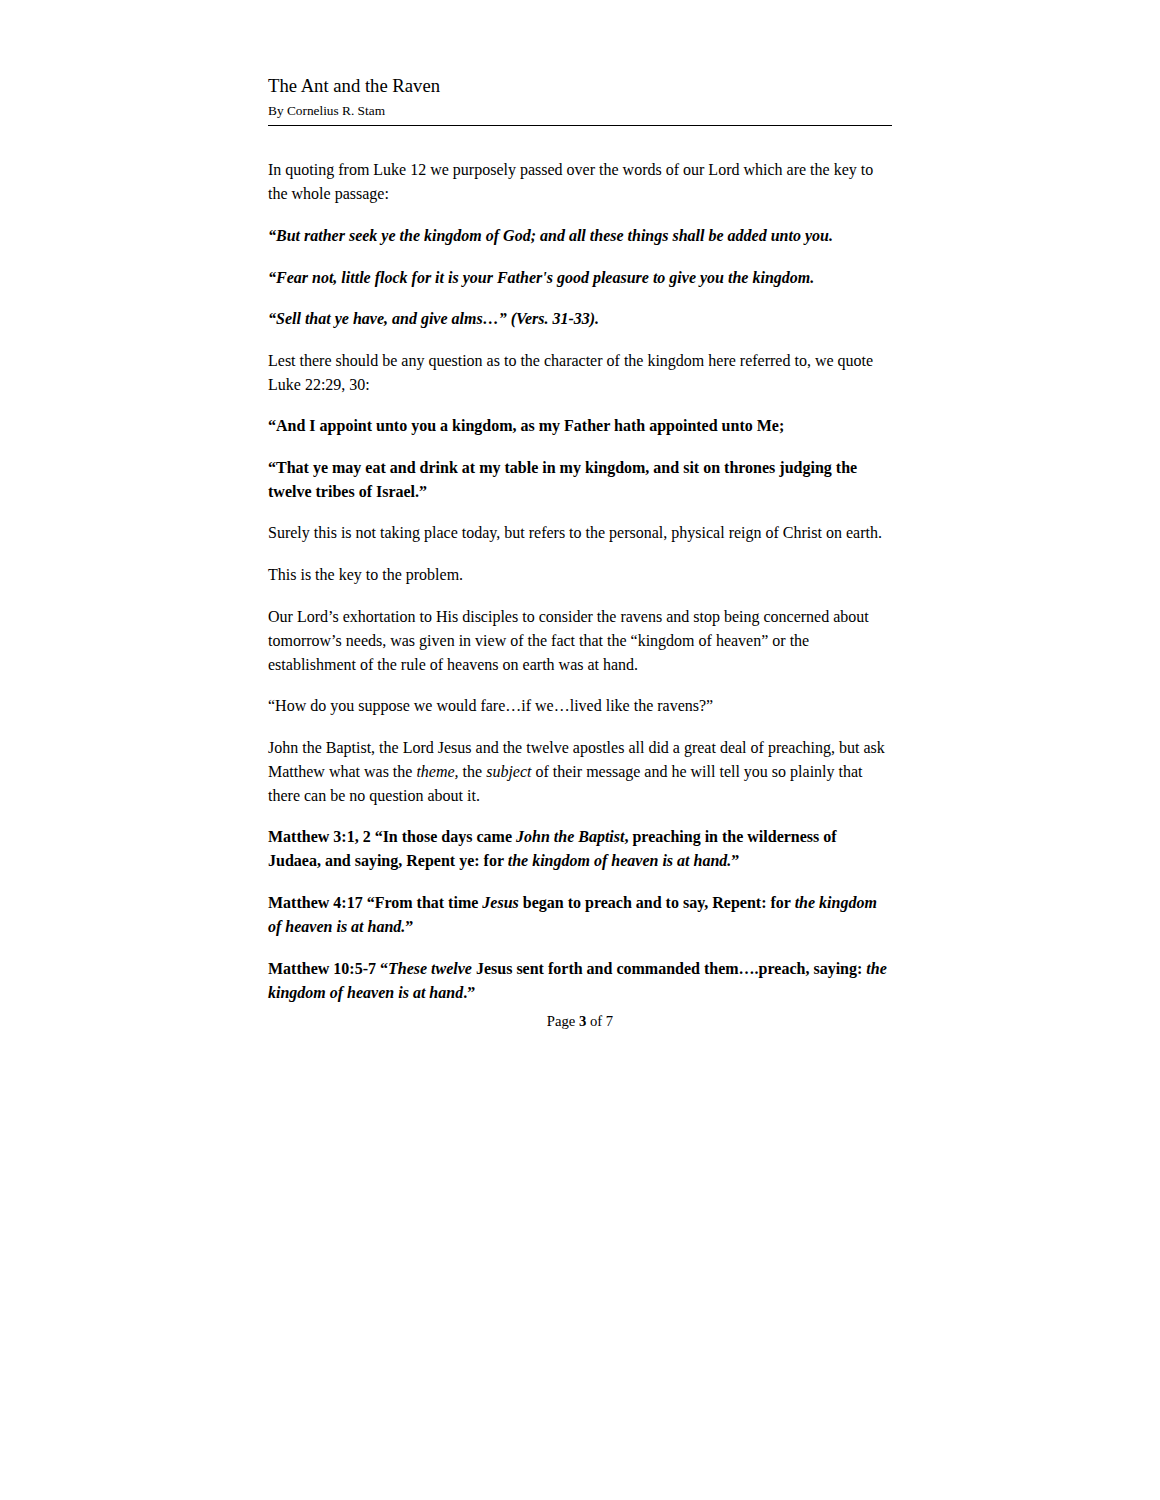The Ant and the Raven
By Cornelius R. Stam
In quoting from Luke 12 we purposely passed over the words of our Lord which are the key to the whole passage:
“But rather seek ye the kingdom of God; and all these things shall be added unto you.
“Fear not, little flock for it is your Father's good pleasure to give you the kingdom.
“Sell that ye have, and give alms…” (Vers. 31-33).
Lest there should be any question as to the character of the kingdom here referred to, we quote Luke 22:29, 30:
“And I appoint unto you a kingdom, as my Father hath appointed unto Me;
“That ye may eat and drink at my table in my kingdom, and sit on thrones judging the twelve tribes of Israel.”
Surely this is not taking place today, but refers to the personal, physical reign of Christ on earth.
This is the key to the problem.
Our Lord’s exhortation to His disciples to consider the ravens and stop being concerned about tomorrow’s needs, was given in view of the fact that the “kingdom of heaven” or the establishment of the rule of heavens on earth was at hand.
“How do you suppose we would fare…if we…lived like the ravens?”
John the Baptist, the Lord Jesus and the twelve apostles all did a great deal of preaching, but ask Matthew what was the theme, the subject of their message and he will tell you so plainly that there can be no question about it.
Matthew 3:1, 2 “In those days came John the Baptist, preaching in the wilderness of Judaea, and saying, Repent ye: for the kingdom of heaven is at hand.”
Matthew 4:17 “From that time Jesus began to preach and to say, Repent: for the kingdom of heaven is at hand.”
Matthew 10:5-7 “These twelve Jesus sent forth and commanded them….preach, saying: the kingdom of heaven is at hand.”
Page 3 of 7